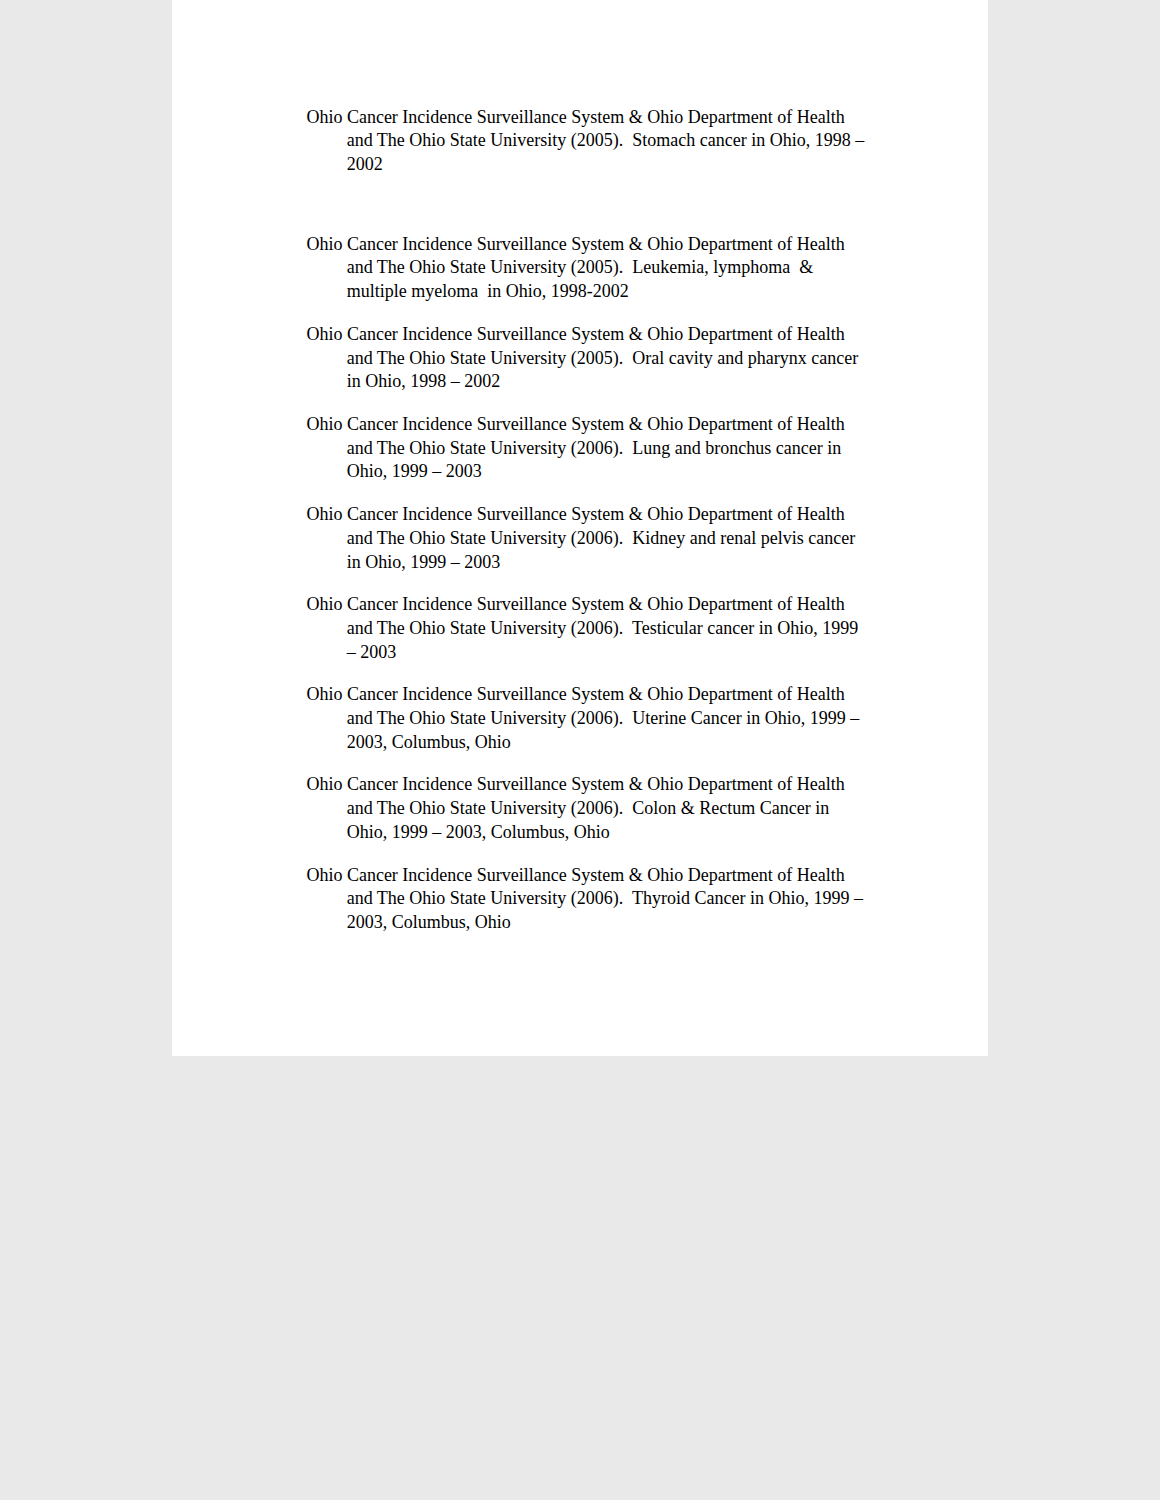Ohio Cancer Incidence Surveillance System & Ohio Department of Health and The Ohio State University (2005). Stomach cancer in Ohio, 1998 – 2002
Ohio Cancer Incidence Surveillance System & Ohio Department of Health and The Ohio State University (2005). Leukemia, lymphoma & multiple myeloma in Ohio, 1998-2002
Ohio Cancer Incidence Surveillance System & Ohio Department of Health and The Ohio State University (2005). Oral cavity and pharynx cancer in Ohio, 1998 – 2002
Ohio Cancer Incidence Surveillance System & Ohio Department of Health and The Ohio State University (2006). Lung and bronchus cancer in Ohio, 1999 – 2003
Ohio Cancer Incidence Surveillance System & Ohio Department of Health and The Ohio State University (2006). Kidney and renal pelvis cancer in Ohio, 1999 – 2003
Ohio Cancer Incidence Surveillance System & Ohio Department of Health and The Ohio State University (2006). Testicular cancer in Ohio, 1999 – 2003
Ohio Cancer Incidence Surveillance System & Ohio Department of Health and The Ohio State University (2006). Uterine Cancer in Ohio, 1999 – 2003, Columbus, Ohio
Ohio Cancer Incidence Surveillance System & Ohio Department of Health and The Ohio State University (2006). Colon & Rectum Cancer in Ohio, 1999 – 2003, Columbus, Ohio
Ohio Cancer Incidence Surveillance System & Ohio Department of Health and The Ohio State University (2006). Thyroid Cancer in Ohio, 1999 – 2003, Columbus, Ohio